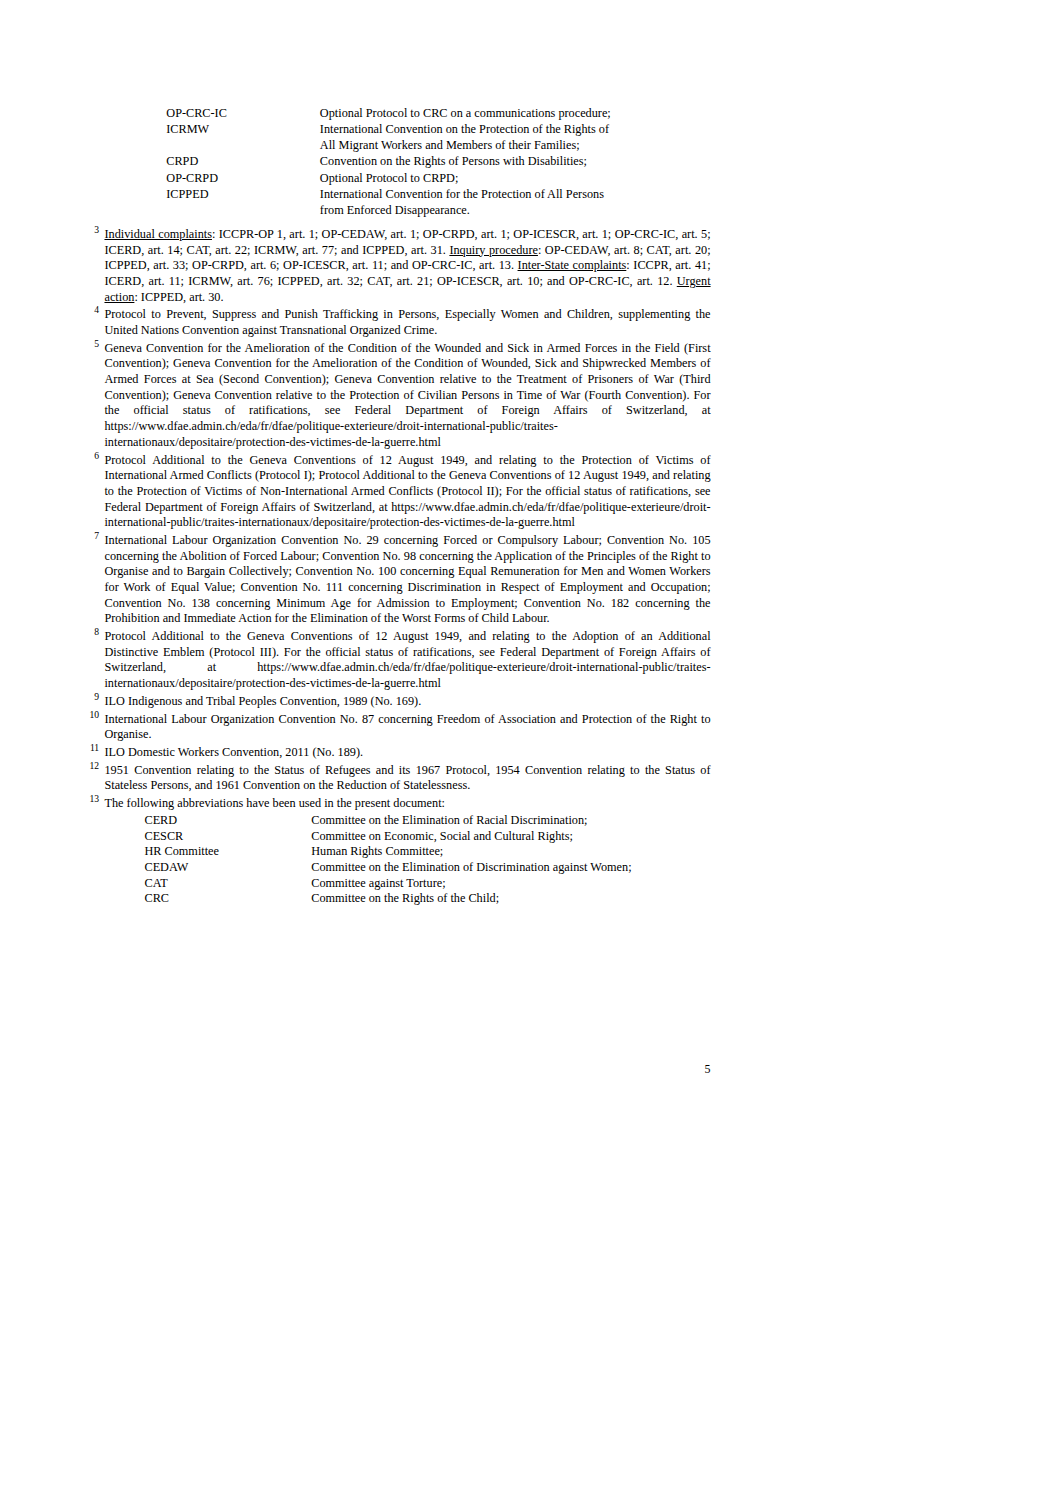| OP-CRC-IC | Optional Protocol to CRC on a communications procedure; |
| ICRMW | International Convention on the Protection of the Rights of All Migrant Workers and Members of their Families; |
| CRPD | Convention on the Rights of Persons with Disabilities; |
| OP-CRPD | Optional Protocol to CRPD; |
| ICPPED | International Convention for the Protection of All Persons from Enforced Disappearance. |
Individual complaints: ICCPR-OP 1, art. 1; OP-CEDAW, art. 1; OP-CRPD, art. 1; OP-ICESCR, art. 1; OP-CRC-IC, art. 5; ICERD, art. 14; CAT, art. 22; ICRMW, art. 77; and ICPPED, art. 31. Inquiry procedure: OP-CEDAW, art. 8; CAT, art. 20; ICPPED, art. 33; OP-CRPD, art. 6; OP-ICESCR, art. 11; and OP-CRC-IC, art. 13. Inter-State complaints: ICCPR, art. 41; ICERD, art. 11; ICRMW, art. 76; ICPPED, art. 32; CAT, art. 21; OP-ICESCR, art. 10; and OP-CRC-IC, art. 12. Urgent action: ICPPED, art. 30.
Protocol to Prevent, Suppress and Punish Trafficking in Persons, Especially Women and Children, supplementing the United Nations Convention against Transnational Organized Crime.
Geneva Convention for the Amelioration of the Condition of the Wounded and Sick in Armed Forces in the Field (First Convention); Geneva Convention for the Amelioration of the Condition of Wounded, Sick and Shipwrecked Members of Armed Forces at Sea (Second Convention); Geneva Convention relative to the Treatment of Prisoners of War (Third Convention); Geneva Convention relative to the Protection of Civilian Persons in Time of War (Fourth Convention). For the official status of ratifications, see Federal Department of Foreign Affairs of Switzerland, at https://www.dfae.admin.ch/eda/fr/dfae/politique-exterieure/droit-international-public/traites-internationaux/depositaire/protection-des-victimes-de-la-guerre.html
Protocol Additional to the Geneva Conventions of 12 August 1949, and relating to the Protection of Victims of International Armed Conflicts (Protocol I); Protocol Additional to the Geneva Conventions of 12 August 1949, and relating to the Protection of Victims of Non-International Armed Conflicts (Protocol II); For the official status of ratifications, see Federal Department of Foreign Affairs of Switzerland, at https://www.dfae.admin.ch/eda/fr/dfae/politique-exterieure/droit-international-public/traites-internationaux/depositaire/protection-des-victimes-de-la-guerre.html
International Labour Organization Convention No. 29 concerning Forced or Compulsory Labour; Convention No. 105 concerning the Abolition of Forced Labour; Convention No. 98 concerning the Application of the Principles of the Right to Organise and to Bargain Collectively; Convention No. 100 concerning Equal Remuneration for Men and Women Workers for Work of Equal Value; Convention No. 111 concerning Discrimination in Respect of Employment and Occupation; Convention No. 138 concerning Minimum Age for Admission to Employment; Convention No. 182 concerning the Prohibition and Immediate Action for the Elimination of the Worst Forms of Child Labour.
Protocol Additional to the Geneva Conventions of 12 August 1949, and relating to the Adoption of an Additional Distinctive Emblem (Protocol III). For the official status of ratifications, see Federal Department of Foreign Affairs of Switzerland, at https://www.dfae.admin.ch/eda/fr/dfae/politique-exterieure/droit-international-public/traites-internationaux/depositaire/protection-des-victimes-de-la-guerre.html
ILO Indigenous and Tribal Peoples Convention, 1989 (No. 169).
International Labour Organization Convention No. 87 concerning Freedom of Association and Protection of the Right to Organise.
ILO Domestic Workers Convention, 2011 (No. 189).
1951 Convention relating to the Status of Refugees and its 1967 Protocol, 1954 Convention relating to the Status of Stateless Persons, and 1961 Convention on the Reduction of Statelessness.
The following abbreviations have been used in the present document:
| CERD | Committee on the Elimination of Racial Discrimination; |
| CESCR | Committee on Economic, Social and Cultural Rights; |
| HR Committee | Human Rights Committee; |
| CEDAW | Committee on the Elimination of Discrimination against Women; |
| CAT | Committee against Torture; |
| CRC | Committee on the Rights of the Child; |
5